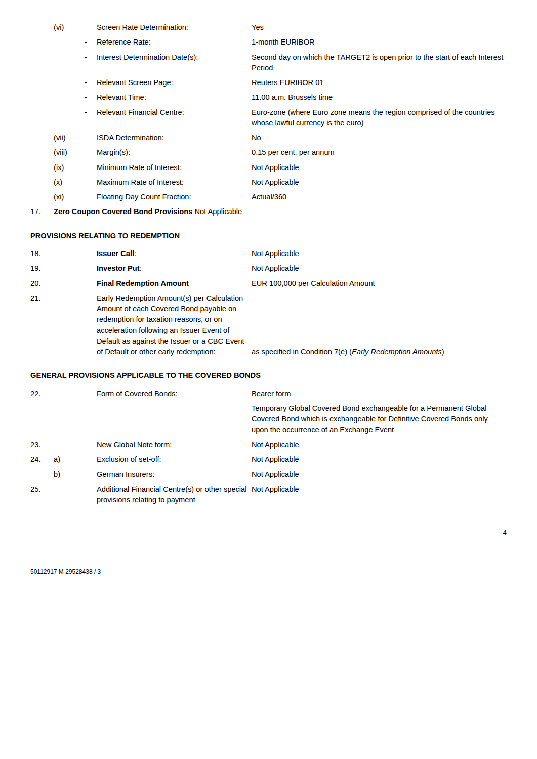| | (vi) | | Screen Rate Determination: | Yes |
| | | - | Reference Rate: | 1-month EURIBOR |
| | | - | Interest Determination Date(s): | Second day on which the TARGET2 is open prior to the start of each Interest Period |
| | | - | Relevant Screen Page: | Reuters EURIBOR 01 |
| | | - | Relevant Time: | 11.00 a.m. Brussels time |
| | | - | Relevant Financial Centre: | Euro-zone (where Euro zone means the region comprised of the countries whose lawful currency is the euro) |
| | (vii) | | ISDA Determination: | No |
| | (viii) | | Margin(s): | 0.15 per cent. per annum |
| | (ix) | | Minimum Rate of Interest: | Not Applicable |
| | (x) | | Maximum Rate of Interest: | Not Applicable |
| | (xi) | | Floating Day Count Fraction: | Actual/360 |
| 17. | Zero Coupon Covered Bond Provisions Not Applicable | |
PROVISIONS RELATING TO REDEMPTION
| 18. | | | Issuer Call : | Not Applicable |
| 19. | | | Investor Put : | Not Applicable |
| 20. | | | Final Redemption Amount | EUR 100,000 per Calculation Amount |
| 21. | | | Early Redemption Amount(s) per Calculation Amount of each Covered Bond payable on redemption for taxation reasons, or on acceleration following an Issuer Event of Default as against the Issuer or a CBC Event of Default or other early redemption: | as specified in Condition 7(e) ( Early Redemption Amounts ) |
GENERAL PROVISIONS APPLICABLE TO THE COVERED BONDS
| 22. | | | Form of Covered Bonds: | Bearer form |
| | | | | Temporary Global Covered Bond exchangeable for a Permanent Global Covered Bond which is exchangeable for Definitive Covered Bonds only upon the occurrence of an Exchange Event |
| 23. | | | New Global Note form: | Not Applicable |
| 24. | a) | | Exclusion of set-off: | Not Applicable |
| | b) | | German Insurers: | Not Applicable |
| 25. | | | Additional Financial Centre(s) or other special provisions relating to payment | Not Applicable |
4
50112917 M 29528438 / 3